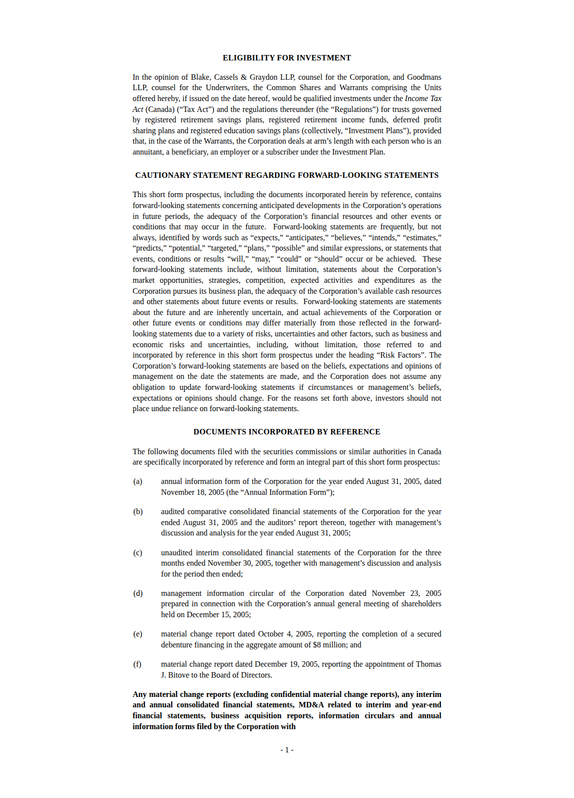Eligibility for Investment
In the opinion of Blake, Cassels & Graydon LLP, counsel for the Corporation, and Goodmans LLP, counsel for the Underwriters, the Common Shares and Warrants comprising the Units offered hereby, if issued on the date hereof, would be qualified investments under the Income Tax Act (Canada) (“Tax Act”) and the regulations thereunder (the “Regulations”) for trusts governed by registered retirement savings plans, registered retirement income funds, deferred profit sharing plans and registered education savings plans (collectively, “Investment Plans”), provided that, in the case of the Warrants, the Corporation deals at arm’s length with each person who is an annuitant, a beneficiary, an employer or a subscriber under the Investment Plan.
Cautionary Statement Regarding Forward-Looking Statements
This short form prospectus, including the documents incorporated herein by reference, contains forward-looking statements concerning anticipated developments in the Corporation’s operations in future periods, the adequacy of the Corporation’s financial resources and other events or conditions that may occur in the future. Forward-looking statements are frequently, but not always, identified by words such as “expects,” “anticipates,” “believes,” “intends,” “estimates,” “predicts,” “potential,” “targeted,” “plans,” “possible” and similar expressions, or statements that events, conditions or results “will,” “may,” “could” or “should” occur or be achieved. These forward-looking statements include, without limitation, statements about the Corporation’s market opportunities, strategies, competition, expected activities and expenditures as the Corporation pursues its business plan, the adequacy of the Corporation’s available cash resources and other statements about future events or results. Forward-looking statements are statements about the future and are inherently uncertain, and actual achievements of the Corporation or other future events or conditions may differ materially from those reflected in the forward-looking statements due to a variety of risks, uncertainties and other factors, such as business and economic risks and uncertainties, including, without limitation, those referred to and incorporated by reference in this short form prospectus under the heading “Risk Factors”. The Corporation’s forward-looking statements are based on the beliefs, expectations and opinions of management on the date the statements are made, and the Corporation does not assume any obligation to update forward-looking statements if circumstances or management’s beliefs, expectations or opinions should change. For the reasons set forth above, investors should not place undue reliance on forward-looking statements.
Documents Incorporated by Reference
The following documents filed with the securities commissions or similar authorities in Canada are specifically incorporated by reference and form an integral part of this short form prospectus:
(a)
annual information form of the Corporation for the year ended August 31, 2005, dated November 18, 2005 (the “Annual Information Form”);
(b)
audited comparative consolidated financial statements of the Corporation for the year ended August 31, 2005 and the auditors’ report thereon, together with management’s discussion and analysis for the year ended August 31, 2005;
(c)
unaudited interim consolidated financial statements of the Corporation for the three months ended November 30, 2005, together with management’s discussion and analysis for the period then ended;
(d)
management information circular of the Corporation dated November 23, 2005 prepared in connection with the Corporation’s annual general meeting of shareholders held on December 15, 2005;
(e)
material change report dated October 4, 2005, reporting the completion of a secured debenture financing in the aggregate amount of $8 million; and
(f)
material change report dated December 19, 2005, reporting the appointment of Thomas J. Bitove to the Board of Directors.
Any material change reports (excluding confidential material change reports), any interim and annual consolidated financial statements, MD&A related to interim and year-end financial statements, business acquisition reports, information circulars and annual information forms filed by the Corporation with
- 1 -